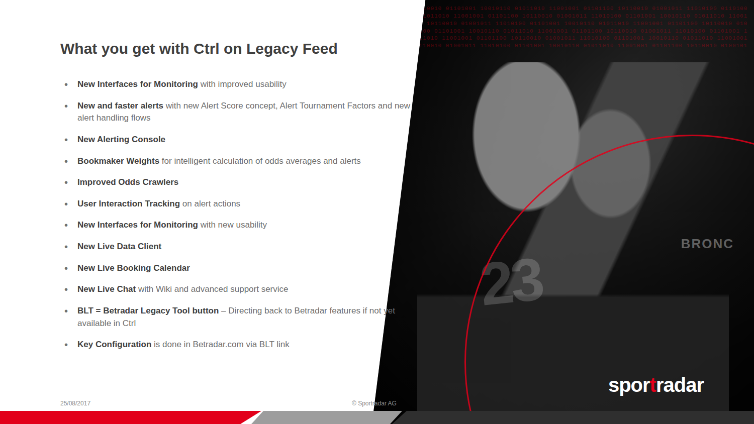23
BRONC
What you get with Ctrl on Legacy Feed
New Interfaces for Monitoring with improved usability
New and faster alerts with new Alert Score concept, Alert Tournament Factors and new alert handling flows
New Alerting Console
Bookmaker Weights for intelligent calculation of odds averages and alerts
Improved Odds Crawlers
User Interaction Tracking on alert actions
New Interfaces for Monitoring with new usability
New Live Data Client
New Live Booking Calendar
New Live Chat with Wiki and advanced support service
BLT = Betradar Legacy Tool button – Directing back to Betradar features if not yet available in Ctrl
Key Configuration is done in Betradar.com via BLT link
25/08/2017 © Sportradar AG
sportradar